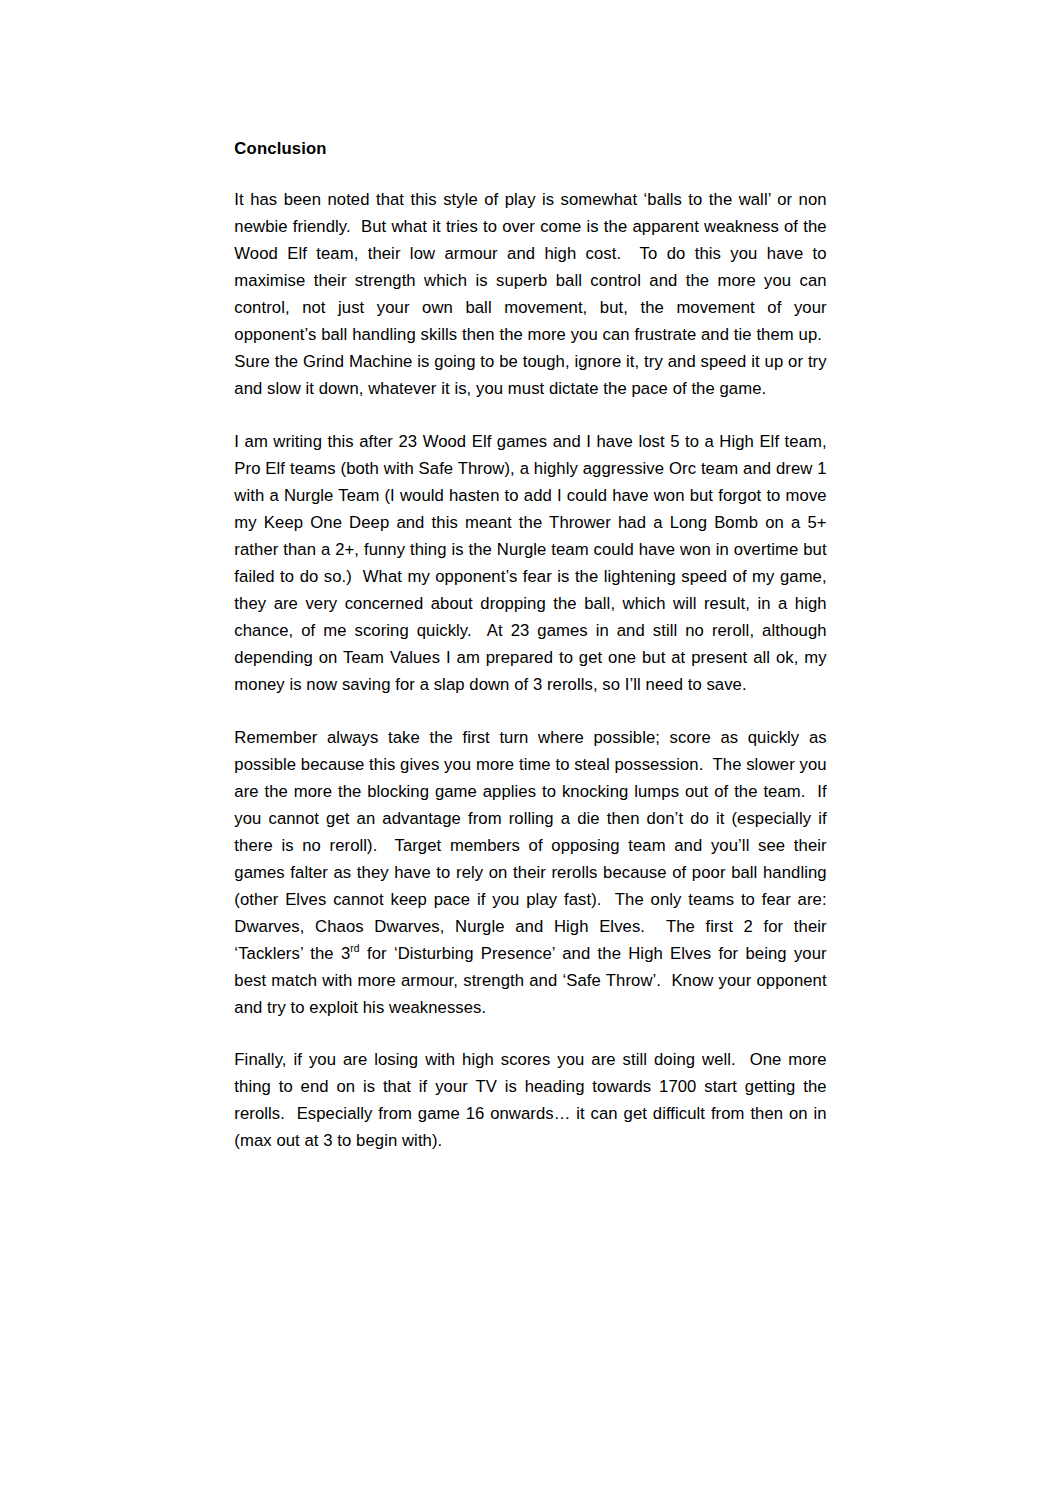Conclusion
It has been noted that this style of play is somewhat ‘balls to the wall’ or non newbie friendly. But what it tries to over come is the apparent weakness of the Wood Elf team, their low armour and high cost. To do this you have to maximise their strength which is superb ball control and the more you can control, not just your own ball movement, but, the movement of your opponent’s ball handling skills then the more you can frustrate and tie them up. Sure the Grind Machine is going to be tough, ignore it, try and speed it up or try and slow it down, whatever it is, you must dictate the pace of the game.
I am writing this after 23 Wood Elf games and I have lost 5 to a High Elf team, Pro Elf teams (both with Safe Throw), a highly aggressive Orc team and drew 1 with a Nurgle Team (I would hasten to add I could have won but forgot to move my Keep One Deep and this meant the Thrower had a Long Bomb on a 5+ rather than a 2+, funny thing is the Nurgle team could have won in overtime but failed to do so.) What my opponent’s fear is the lightening speed of my game, they are very concerned about dropping the ball, which will result, in a high chance, of me scoring quickly. At 23 games in and still no reroll, although depending on Team Values I am prepared to get one but at present all ok, my money is now saving for a slap down of 3 rerolls, so I’ll need to save.
Remember always take the first turn where possible; score as quickly as possible because this gives you more time to steal possession. The slower you are the more the blocking game applies to knocking lumps out of the team. If you cannot get an advantage from rolling a die then don’t do it (especially if there is no reroll). Target members of opposing team and you’ll see their games falter as they have to rely on their rerolls because of poor ball handling (other Elves cannot keep pace if you play fast). The only teams to fear are: Dwarves, Chaos Dwarves, Nurgle and High Elves. The first 2 for their ‘Tacklers’ the 3rd for ‘Disturbing Presence’ and the High Elves for being your best match with more armour, strength and ‘Safe Throw’. Know your opponent and try to exploit his weaknesses.
Finally, if you are losing with high scores you are still doing well. One more thing to end on is that if your TV is heading towards 1700 start getting the rerolls. Especially from game 16 onwards… it can get difficult from then on in (max out at 3 to begin with).